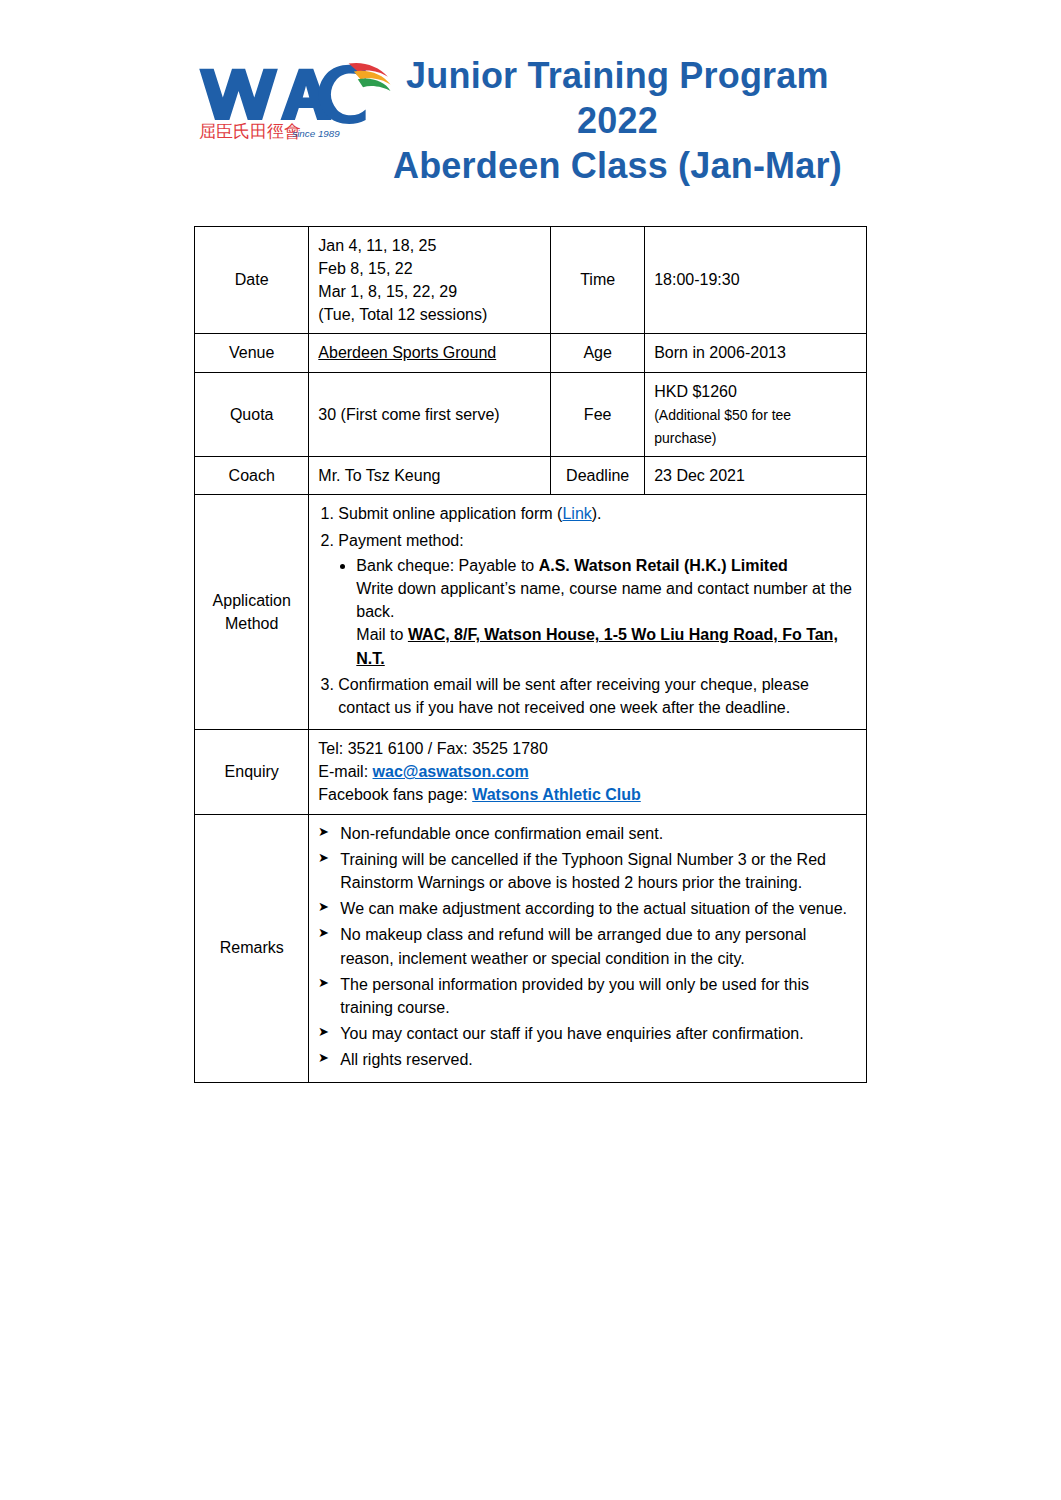屈臣氏田徑會 since 1989
Junior Training Program 2022
Aberdeen Class (Jan-Mar)
| Date | Jan 4, 11, 18, 25 Feb 8, 15, 22 Mar 1, 8, 15, 22, 29 (Tue, Total 12 sessions) | Time | 18:00-19:30 |
| Venue | Aberdeen Sports Ground | Age | Born in 2006-2013 |
| Quota | 30 (First come first serve) | Fee | HKD $1260 (Additional $50 for tee purchase) |
| Coach | Mr. To Tsz Keung | Deadline | 23 Dec 2021 |
| Application Method | Submit online application form ( Link ). Payment method: Bank cheque: Payable to A.S. Watson Retail (H.K.) Limited Write down applicant’s name, course name and contact number at the back. Mail to WAC, 8/F, Watson House, 1-5 Wo Liu Hang Road, Fo Tan, N.T. Confirmation email will be sent after receiving your cheque, please contact us if you have not received one week after the deadline. |
| Enquiry | Tel: 3521 6100 / Fax: 3525 1780 E-mail: wac@aswatson.com Facebook fans page: Watsons Athletic Club |
| Remarks | Non-refundable once confirmation email sent. Training will be cancelled if the Typhoon Signal Number 3 or the Red Rainstorm Warnings or above is hosted 2 hours prior the training. We can make adjustment according to the actual situation of the venue. No makeup class and refund will be arranged due to any personal reason, inclement weather or special condition in the city. The personal information provided by you will only be used for this training course. You may contact our staff if you have enquiries after confirmation. All rights reserved. |